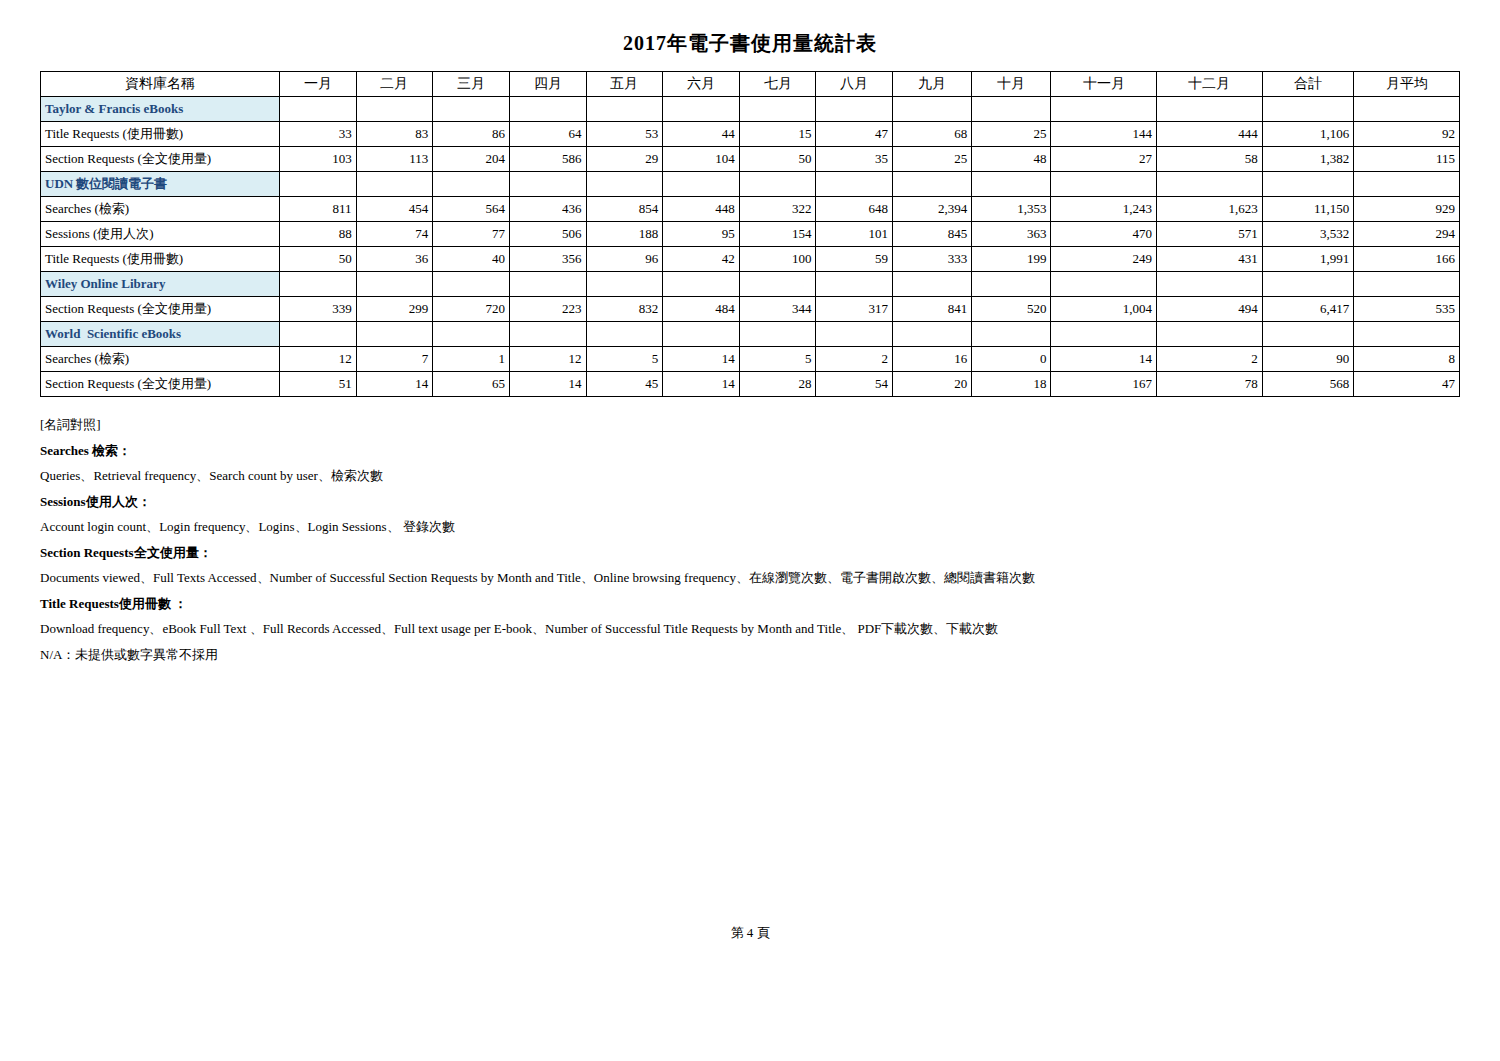2017年電子書使用量統計表
| 資料庫名稱 | 一月 | 二月 | 三月 | 四月 | 五月 | 六月 | 七月 | 八月 | 九月 | 十月 | 十一月 | 十二月 | 合計 | 月平均 |
| --- | --- | --- | --- | --- | --- | --- | --- | --- | --- | --- | --- | --- | --- | --- |
| Taylor & Francis eBooks | | | | | | | | | | | | | | |
| Title Requests (使用冊數) | 33 | 83 | 86 | 64 | 53 | 44 | 15 | 47 | 68 | 25 | 144 | 444 | 1,106 | 92 |
| Section Requests (全文使用量) | 103 | 113 | 204 | 586 | 29 | 104 | 50 | 35 | 25 | 48 | 27 | 58 | 1,382 | 115 |
| UDN 數位閱讀電子書 | | | | | | | | | | | | | | |
| Searches (檢索) | 811 | 454 | 564 | 436 | 854 | 448 | 322 | 648 | 2,394 | 1,353 | 1,243 | 1,623 | 11,150 | 929 |
| Sessions (使用人次) | 88 | 74 | 77 | 506 | 188 | 95 | 154 | 101 | 845 | 363 | 470 | 571 | 3,532 | 294 |
| Title Requests (使用冊數) | 50 | 36 | 40 | 356 | 96 | 42 | 100 | 59 | 333 | 199 | 249 | 431 | 1,991 | 166 |
| Wiley Online Library | | | | | | | | | | | | | | |
| Section Requests (全文使用量) | 339 | 299 | 720 | 223 | 832 | 484 | 344 | 317 | 841 | 520 | 1,004 | 494 | 6,417 | 535 |
| World Scientific eBooks | | | | | | | | | | | | | | |
| Searches (檢索) | 12 | 7 | 1 | 12 | 5 | 14 | 5 | 2 | 16 | 0 | 14 | 2 | 90 | 8 |
| Section Requests (全文使用量) | 51 | 14 | 65 | 14 | 45 | 14 | 28 | 54 | 20 | 18 | 167 | 78 | 568 | 47 |
[名詞對照]
Searches 檢索：
Queries、Retrieval frequency、Search count by user、檢索次數
Sessions使用人次：
Account login count、Login frequency、Logins、Login Sessions、 登錄次數
Section Requests全文使用量：
Documents viewed、Full Texts Accessed、Number of Successful Section Requests by Month and Title、Online browsing frequency、在線瀏覽次數、電子書開啟次數、總閱讀書籍次數
Title Requests使用冊數 ：
Download frequency、eBook Full Text 、Full Records Accessed、Full text usage per E-book、Number of Successful Title Requests by Month and Title、 PDF下載次數、下載次數
N/A：未提供或數字異常不採用
第 4 頁